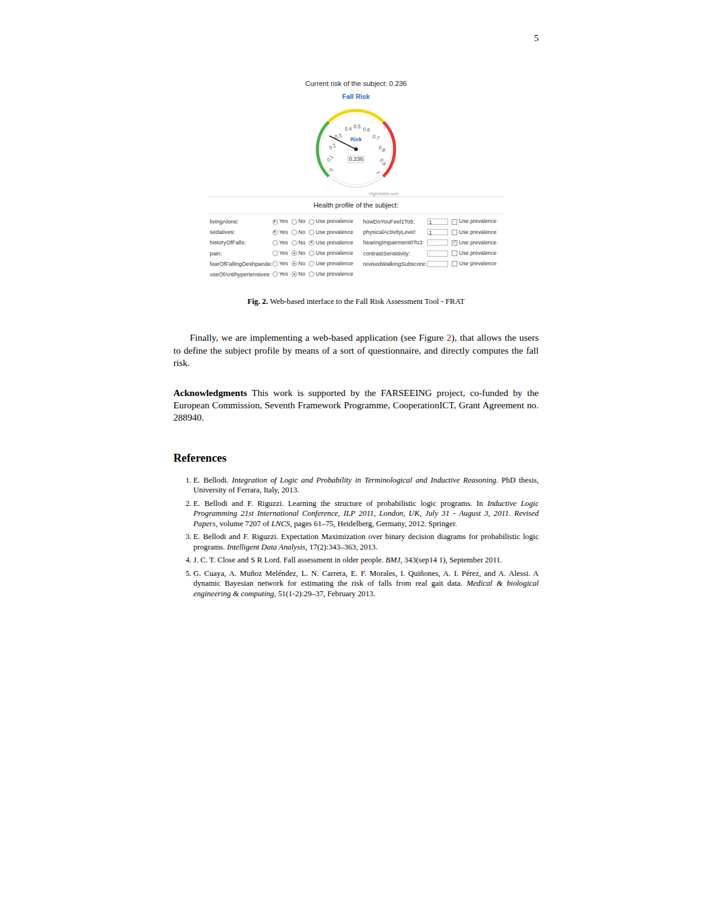5
Current risk of the subject: 0.236
Fall Risk
0 0.1 0.2 0.3 0.4 0.5 0.6 0.7 0.8 0.9 1 Risk 0.236
Highcharts.com
Health profile of the subject:
livingAlone:
Yes No Use prevalence
sedatives:
Yes No Use prevalence
historyOfFalls:
Yes No Use prevalence
pain:
Yes No Use prevalence
fearOfFallingDeshpande:
Yes No Use prevalence
useOfAntihypertensives:
Yes No Use prevalence
howDoYouFeel1To5:
1 Use prevalence
physicalActivityLevel:
1 Use prevalence
hearingImpairment0To3:
Use prevalence
contrastSensitivity:
Use prevalence
revisedWalkingSubscore:
Use prevalence
Fig. 2. Web-based interface to the Fall Risk Assessment Tool - FRAT
Finally, we are implementing a web-based application (see Figure 2), that allows the users to define the subject profile by means of a sort of questionnaire, and directly computes the fall risk.
Acknowledgments This work is supported by the FARSEEING project, co-funded by the European Commission, Seventh Framework Programme, CooperationICT, Grant Agreement no. 288940.
References
E. Bellodi. Integration of Logic and Probability in Terminological and Inductive Reasoning. PhD thesis, University of Ferrara, Italy, 2013.
E. Bellodi and F. Riguzzi. Learning the structure of probabilistic logic programs. In Inductive Logic Programming 21st International Conference, ILP 2011, London, UK, July 31 - August 3, 2011. Revised Papers, volume 7207 of LNCS, pages 61–75, Heidelberg, Germany, 2012. Springer.
E. Bellodi and F. Riguzzi. Expectation Maximization over binary decision diagrams for probabilistic logic programs. Intelligent Data Analysis, 17(2):343–363, 2013.
J. C. T. Close and S R Lord. Fall assessment in older people. BMJ, 343(sep14 1), September 2011.
G. Cuaya, A. Muñoz Meléndez, L. N. Carrera, E. F. Morales, I. Quiñones, A. I. Pérez, and A. Alessi. A dynamic Bayesian network for estimating the risk of falls from real gait data. Medical & biological engineering & computing, 51(1-2):29–37, February 2013.